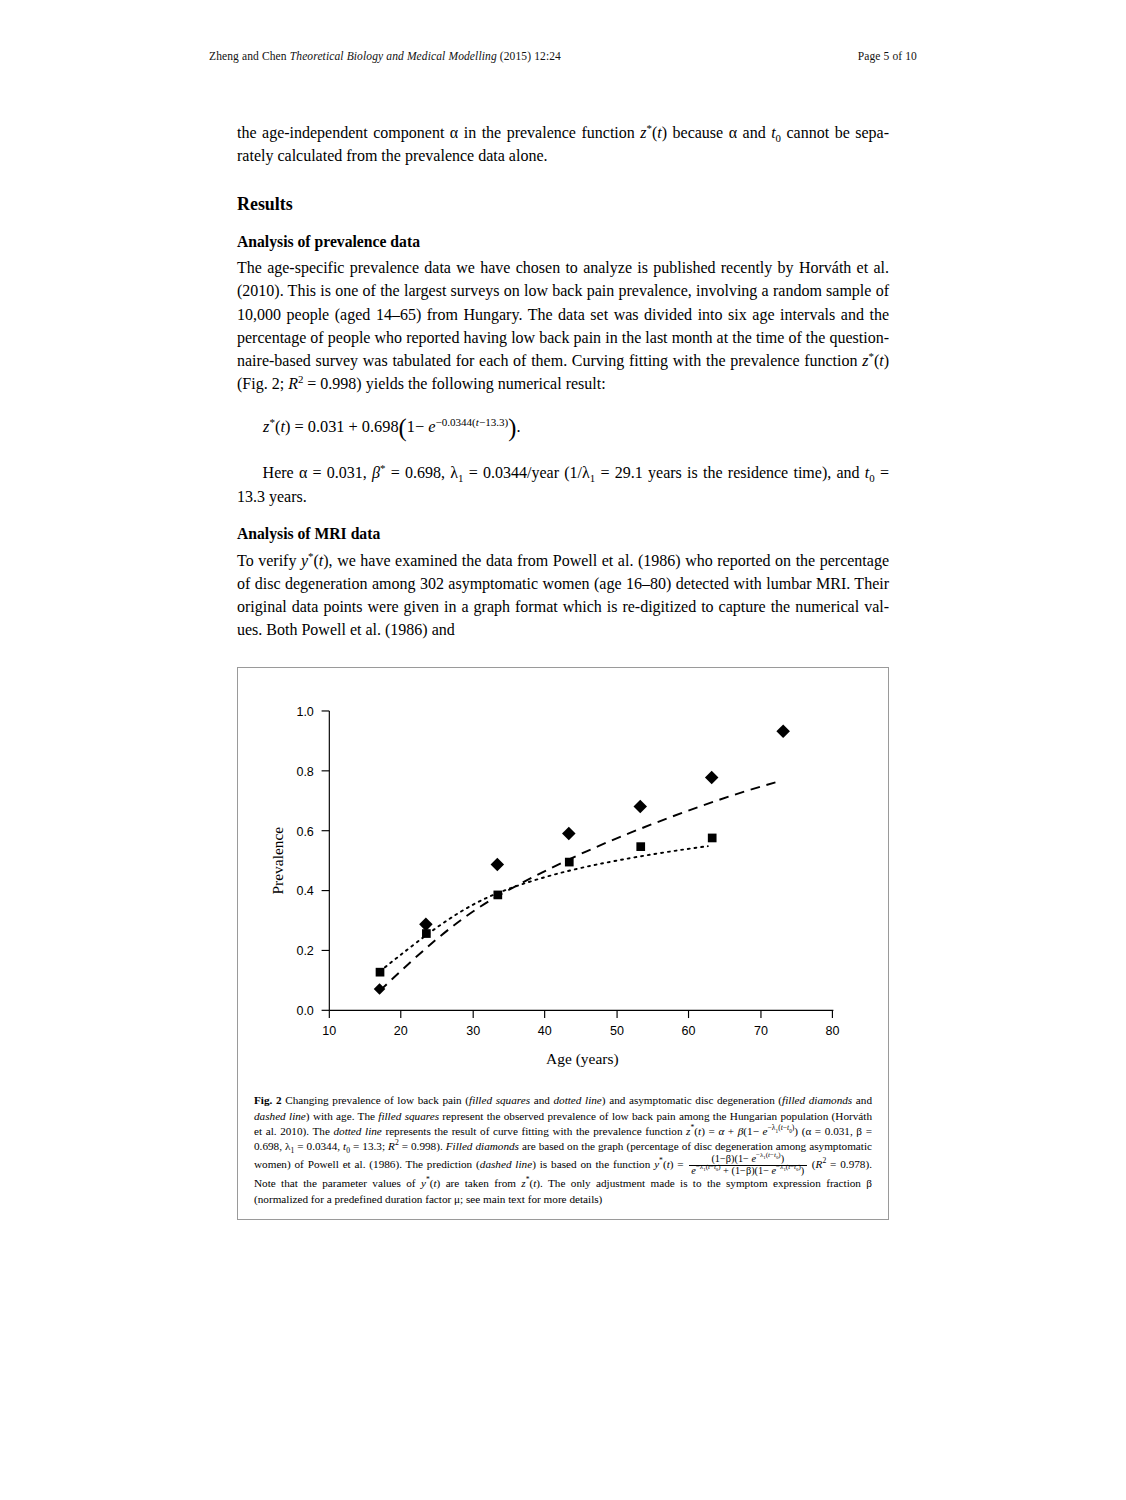Zheng and Chen Theoretical Biology and Medical Modelling (2015) 12:24
Page 5 of 10
the age-independent component α in the prevalence function z*(t) because α and t0 cannot be separately calculated from the prevalence data alone.
Results
Analysis of prevalence data
The age-specific prevalence data we have chosen to analyze is published recently by Horváth et al. (2010). This is one of the largest surveys on low back pain prevalence, involving a random sample of 10,000 people (aged 14–65) from Hungary. The data set was divided into six age intervals and the percentage of people who reported having low back pain in the last month at the time of the questionnaire-based survey was tabulated for each of them. Curving fitting with the prevalence function z*(t) (Fig. 2; R2 = 0.998) yields the following numerical result:
z*(t) = 0.031 + 0.698(1− e−0.0344(t−13.3)).
Here α = 0.031, β* = 0.698, λ1 = 0.0344/year (1/λ1 = 29.1 years is the residence time), and t0 = 13.3 years.
Analysis of MRI data
To verify y*(t), we have examined the data from Powell et al. (1986) who reported on the percentage of disc degeneration among 302 asymptomatic women (age 16–80) detected with lumbar MRI. Their original data points were given in a graph format which is re-digitized to capture the numerical values. Both Powell et al. (1986) and
0.0 0.2 0.4 0.6 0.8 1.0 10 20 30 40 50 60 70 80 Age (years) Prevalence
Fig. 2 Changing prevalence of low back pain (filled squares and dotted line) and asymptomatic disc degeneration (filled diamonds and dashed line) with age. The filled squares represent the observed prevalence of low back pain among the Hungarian population (Horváth et al. 2010). The dotted line represents the result of curve fitting with the prevalence function z*(t) = α + β(1− e−λ1(t−t0)) (α = 0.031, β = 0.698, λ1 = 0.0344, t0 = 13.3; R2 = 0.998). Filled diamonds are based on the graph (percentage of disc degeneration among asymptomatic women) of Powell et al. (1986). The prediction (dashed line) is based on the function y*(t) = (1−β)(1− e−λ1(t−t0)) e−λ1(t−t0) + (1−β)(1− e−λ1(t−t0)) (R2 = 0.978). Note that the parameter values of y*(t) are taken from z*(t). The only adjustment made is to the symptom expression fraction β (normalized for a predefined duration factor μ; see main text for more details)